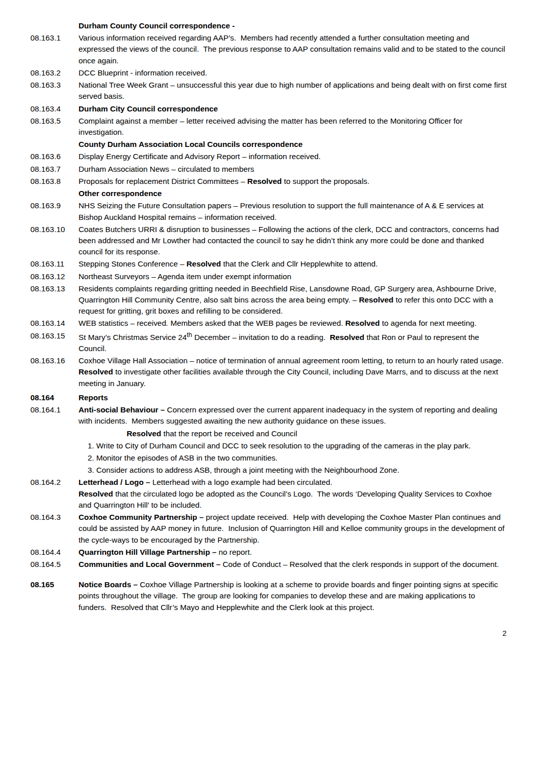Durham County Council correspondence -
08.163.1
Various information received regarding AAP’s. Members had recently attended a further consultation meeting and expressed the views of the council. The previous response to AAP consultation remains valid and to be stated to the council once again.
08.163.2
DCC Blueprint - information received.
08.163.3
National Tree Week Grant – unsuccessful this year due to high number of applications and being dealt with on first come first served basis.
08.163.4
Durham City Council correspondence
08.163.5
Complaint against a member – letter received advising the matter has been referred to the Monitoring Officer for investigation.
County Durham Association Local Councils correspondence
08.163.6
Display Energy Certificate and Advisory Report – information received.
08.163.7
Durham Association News – circulated to members
08.163.8
Proposals for replacement District Committees – Resolved to support the proposals.
Other correspondence
08.163.9
NHS Seizing the Future Consultation papers – Previous resolution to support the full maintenance of A & E services at Bishop Auckland Hospital remains – information received.
08.163.10
Coates Butchers URRI & disruption to businesses – Following the actions of the clerk, DCC and contractors, concerns had been addressed and Mr Lowther had contacted the council to say he didn’t think any more could be done and thanked council for its response.
08.163.11
Stepping Stones Conference – Resolved that the Clerk and Cllr Hepplewhite to attend.
08.163.12
Northeast Surveyors – Agenda item under exempt information
08.163.13
Residents complaints regarding gritting needed in Beechfield Rise, Lansdowne Road, GP Surgery area, Ashbourne Drive, Quarrington Hill Community Centre, also salt bins across the area being empty. – Resolved to refer this onto DCC with a request for gritting, grit boxes and refilling to be considered.
08.163.14
WEB statistics – received. Members asked that the WEB pages be reviewed. Resolved to agenda for next meeting.
08.163.15
St Mary’s Christmas Service 24th December – invitation to do a reading. Resolved that Ron or Paul to represent the Council.
08.163.16
Coxhoe Village Hall Association – notice of termination of annual agreement room letting, to return to an hourly rated usage. Resolved to investigate other facilities available through the City Council, including Dave Marrs, and to discuss at the next meeting in January.
08.164
Reports
08.164.1
Anti-social Behaviour – Concern expressed over the current apparent inadequacy in the system of reporting and dealing with incidents. Members suggested awaiting the new authority guidance on these issues.
Resolved that the report be received and Council
Write to City of Durham Council and DCC to seek resolution to the upgrading of the cameras in the play park.
Monitor the episodes of ASB in the two communities.
Consider actions to address ASB, through a joint meeting with the Neighbourhood Zone.
08.164.2
Letterhead / Logo – Letterhead with a logo example had been circulated.
Resolved that the circulated logo be adopted as the Council’s Logo. The words ‘Developing Quality Services to Coxhoe and Quarrington Hill’ to be included.
08.164.3
Coxhoe Community Partnership – project update received. Help with developing the Coxhoe Master Plan continues and could be assisted by AAP money in future. Inclusion of Quarrington Hill and Kelloe community groups in the development of the cycle-ways to be encouraged by the Partnership.
08.164.4
Quarrington Hill Village Partnership – no report.
08.164.5
Communities and Local Government – Code of Conduct – Resolved that the clerk responds in support of the document.
08.165
Notice Boards – Coxhoe Village Partnership is looking at a scheme to provide boards and finger pointing signs at specific points throughout the village. The group are looking for companies to develop these and are making applications to funders. Resolved that Cllr’s Mayo and Hepplewhite and the Clerk look at this project.
2